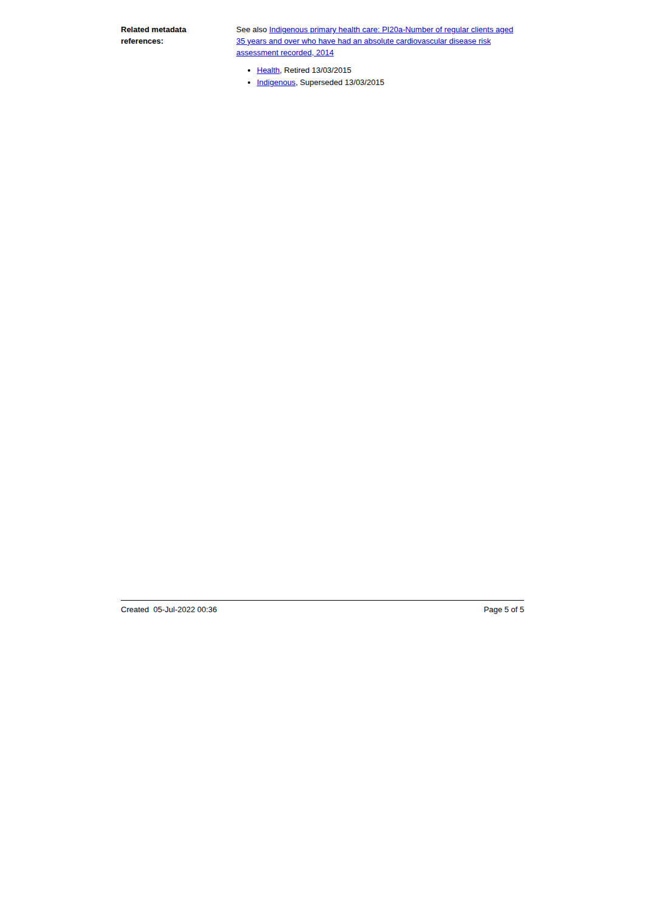| Related metadata references: | See also Indigenous primary health care: PI20a-Number of regular clients aged 35 years and over who have had an absolute cardiovascular disease risk assessment recorded, 2014 Health , Retired 13/03/2015 Indigenous , Superseded 13/03/2015 |
Created 05-Jul-2022 00:36 Page 5 of 5